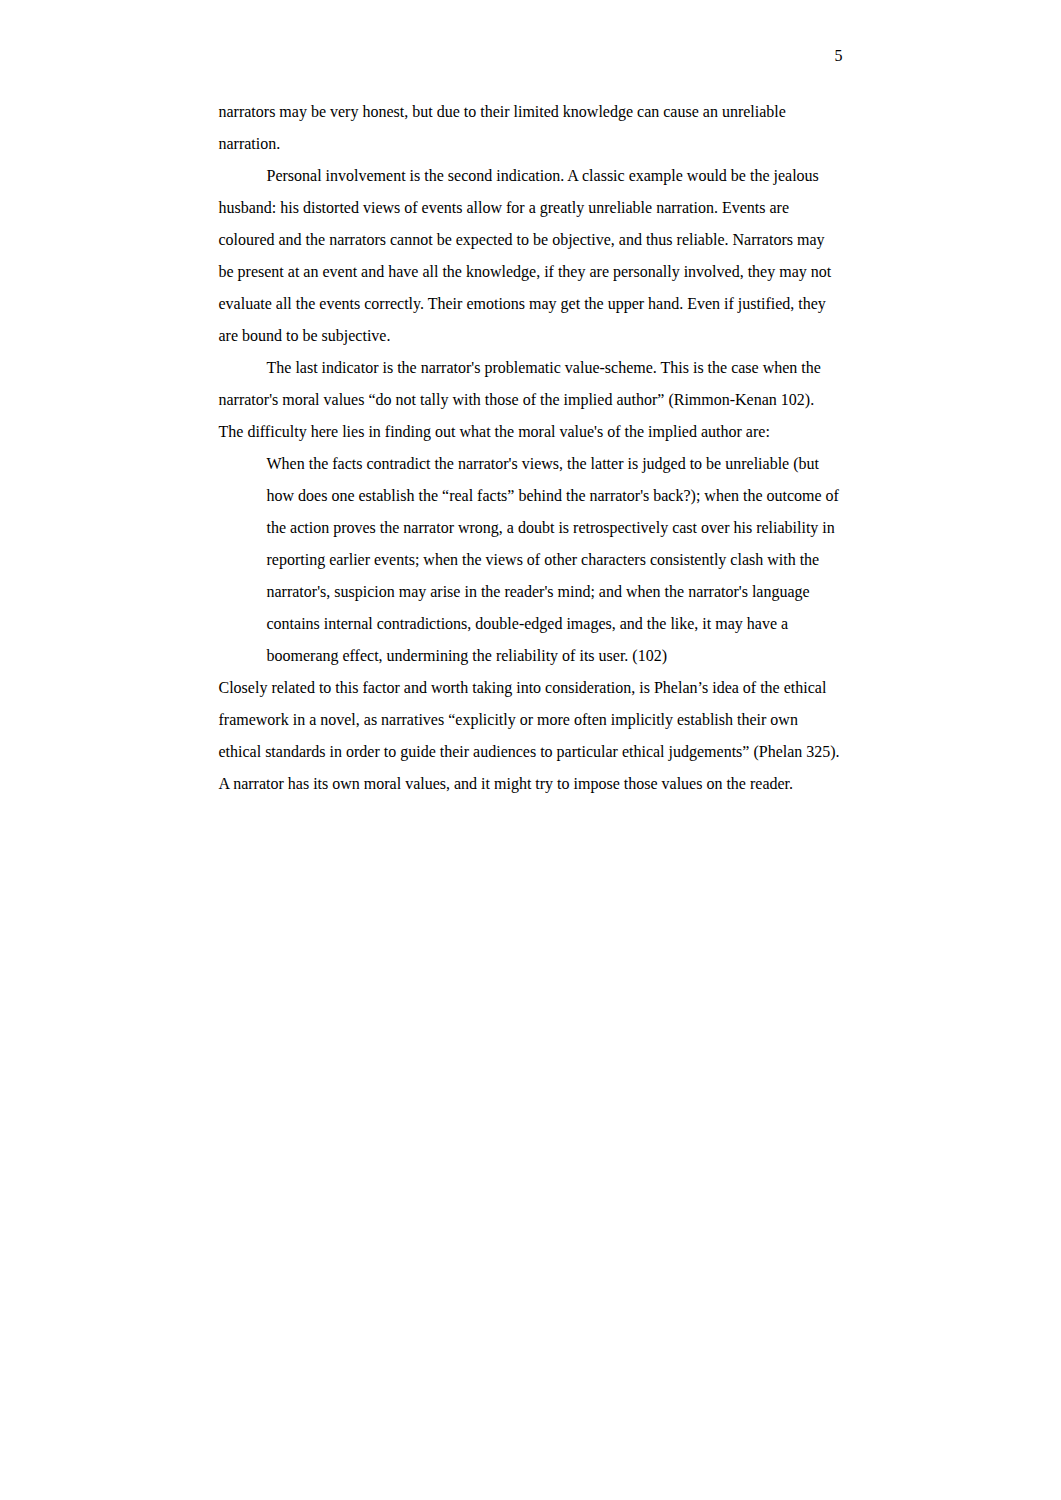5
narrators may be very honest, but due to their limited knowledge can cause an unreliable narration.
Personal involvement is the second indication. A classic example would be the jealous husband: his distorted views of events allow for a greatly unreliable narration. Events are coloured and the narrators cannot be expected to be objective, and thus reliable. Narrators may be present at an event and have all the knowledge, if they are personally involved, they may not evaluate all the events correctly. Their emotions may get the upper hand. Even if justified, they are bound to be subjective.
The last indicator is the narrator's problematic value-scheme. This is the case when the narrator's moral values “do not tally with those of the implied author” (Rimmon-Kenan 102). The difficulty here lies in finding out what the moral value's of the implied author are:
When the facts contradict the narrator's views, the latter is judged to be unreliable (but how does one establish the “real facts” behind the narrator's back?); when the outcome of the action proves the narrator wrong, a doubt is retrospectively cast over his reliability in reporting earlier events; when the views of other characters consistently clash with the narrator's, suspicion may arise in the reader's mind; and when the narrator's language contains internal contradictions, double-edged images, and the like, it may have a boomerang effect, undermining the reliability of its user. (102)
Closely related to this factor and worth taking into consideration, is Phelan’s idea of the ethical framework in a novel, as narratives “explicitly or more often implicitly establish their own ethical standards in order to guide their audiences to particular ethical judgements” (Phelan 325). A narrator has its own moral values, and it might try to impose those values on the reader.